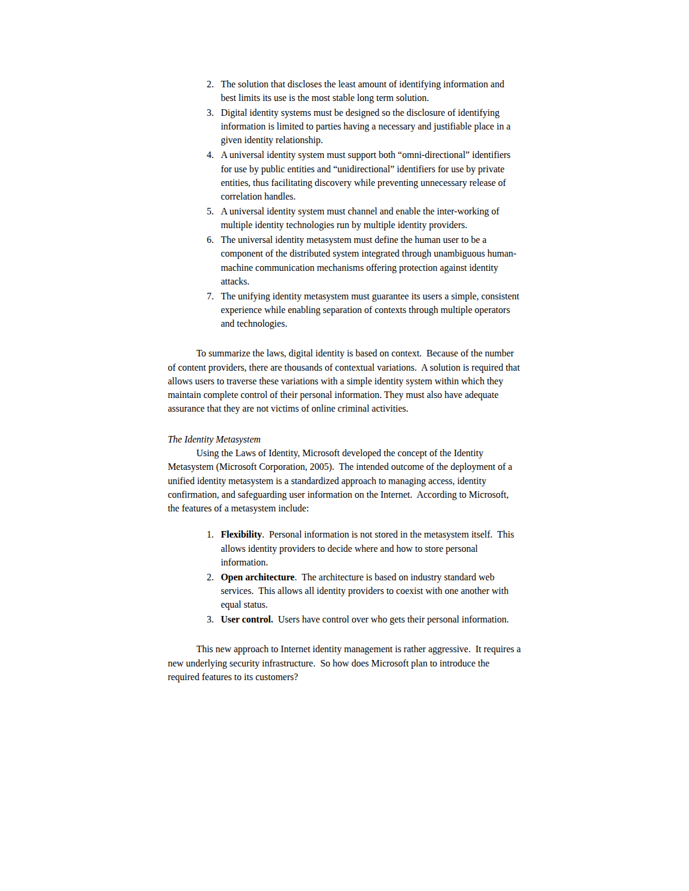The solution that discloses the least amount of identifying information and best limits its use is the most stable long term solution.
Digital identity systems must be designed so the disclosure of identifying information is limited to parties having a necessary and justifiable place in a given identity relationship.
A universal identity system must support both “omni-directional” identifiers for use by public entities and “unidirectional” identifiers for use by private entities, thus facilitating discovery while preventing unnecessary release of correlation handles.
A universal identity system must channel and enable the inter-working of multiple identity technologies run by multiple identity providers.
The universal identity metasystem must define the human user to be a component of the distributed system integrated through unambiguous human-machine communication mechanisms offering protection against identity attacks.
The unifying identity metasystem must guarantee its users a simple, consistent experience while enabling separation of contexts through multiple operators and technologies.
To summarize the laws, digital identity is based on context. Because of the number of content providers, there are thousands of contextual variations. A solution is required that allows users to traverse these variations with a simple identity system within which they maintain complete control of their personal information. They must also have adequate assurance that they are not victims of online criminal activities.
The Identity Metasystem
Using the Laws of Identity, Microsoft developed the concept of the Identity Metasystem (Microsoft Corporation, 2005). The intended outcome of the deployment of a unified identity metasystem is a standardized approach to managing access, identity confirmation, and safeguarding user information on the Internet. According to Microsoft, the features of a metasystem include:
Flexibility. Personal information is not stored in the metasystem itself. This allows identity providers to decide where and how to store personal information.
Open architecture. The architecture is based on industry standard web services. This allows all identity providers to coexist with one another with equal status.
User control. Users have control over who gets their personal information.
This new approach to Internet identity management is rather aggressive. It requires a new underlying security infrastructure. So how does Microsoft plan to introduce the required features to its customers?